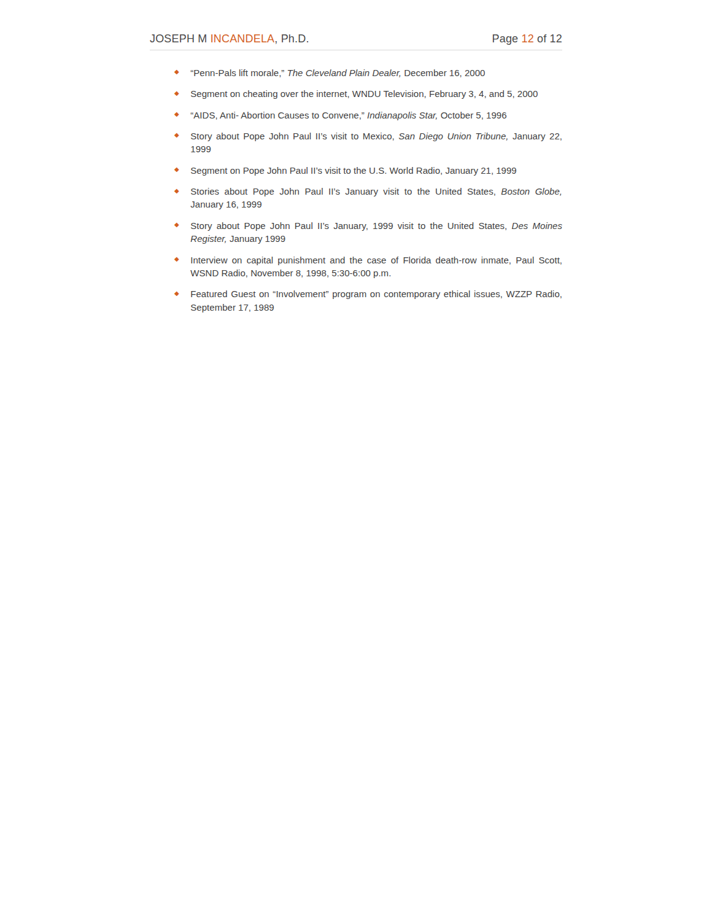JOSEPH M INCANDELA, Ph.D.
Page 12 of 12
“Penn-Pals lift morale,” The Cleveland Plain Dealer, December 16, 2000
Segment on cheating over the internet, WNDU Television, February 3, 4, and 5, 2000
“AIDS, Anti- Abortion Causes to Convene,” Indianapolis Star, October 5, 1996
Story about Pope John Paul II’s visit to Mexico, San Diego Union Tribune, January 22, 1999
Segment on Pope John Paul II’s visit to the U.S. World Radio, January 21, 1999
Stories about Pope John Paul II’s January visit to the United States, Boston Globe, January 16, 1999
Story about Pope John Paul II’s January, 1999 visit to the United States, Des Moines Register, January 1999
Interview on capital punishment and the case of Florida death-row inmate, Paul Scott, WSND Radio, November 8, 1998, 5:30-6:00 p.m.
Featured Guest on “Involvement” program on contemporary ethical issues, WZZP Radio, September 17, 1989